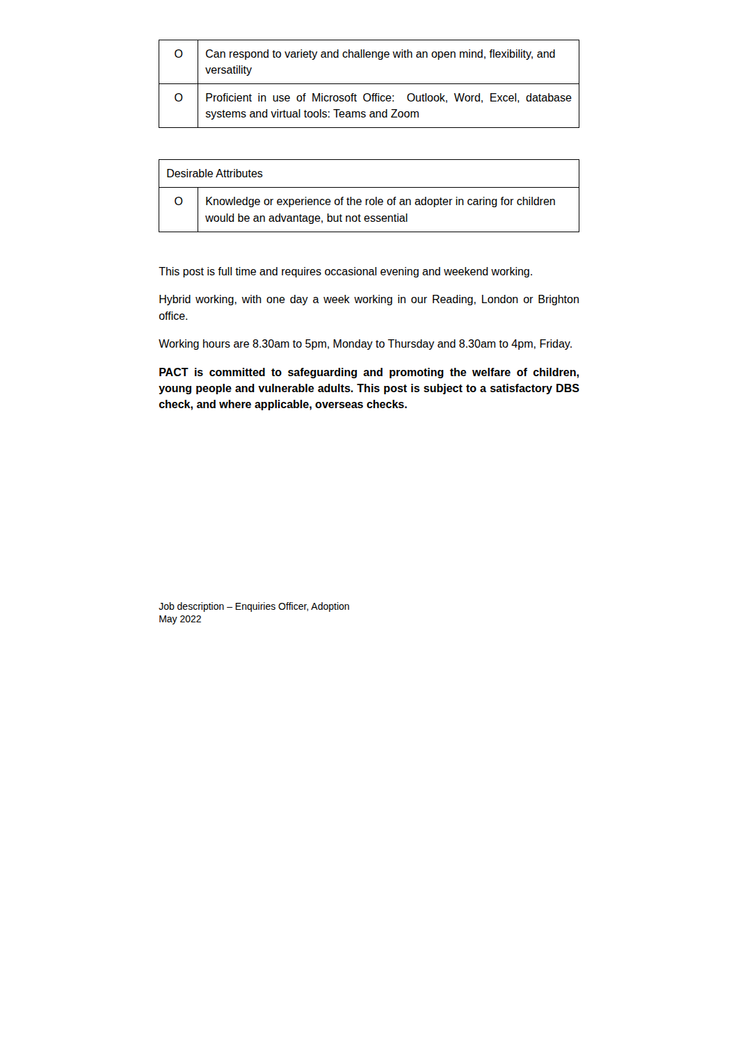| O | Can respond to variety and challenge with an open mind, flexibility, and versatility |
| O | Proficient in use of Microsoft Office: Outlook, Word, Excel, database systems and virtual tools: Teams and Zoom |
| Desirable Attributes |
| O | Knowledge or experience of the role of an adopter in caring for children would be an advantage, but not essential |
This post is full time and requires occasional evening and weekend working.
Hybrid working, with one day a week working in our Reading, London or Brighton office.
Working hours are 8.30am to 5pm, Monday to Thursday and 8.30am to 4pm, Friday.
PACT is committed to safeguarding and promoting the welfare of children, young people and vulnerable adults. This post is subject to a satisfactory DBS check, and where applicable, overseas checks.
Job description – Enquiries Officer, Adoption
May 2022